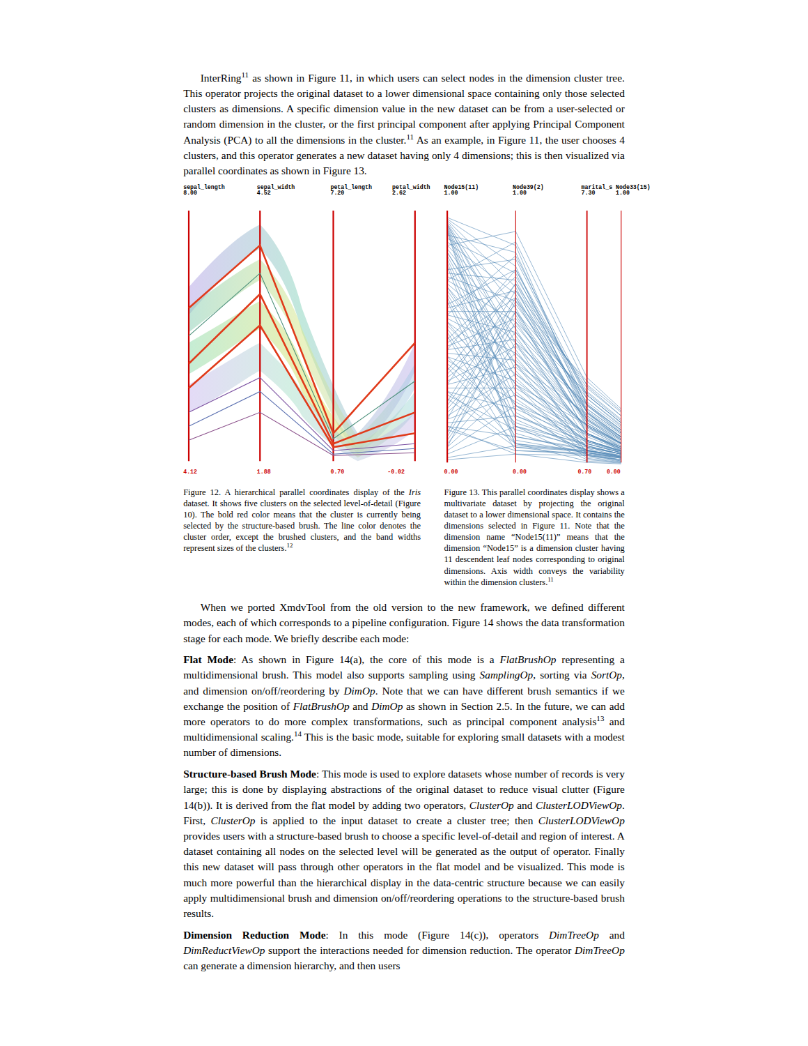InterRing11 as shown in Figure 11, in which users can select nodes in the dimension cluster tree. This operator projects the original dataset to a lower dimensional space containing only those selected clusters as dimensions. A specific dimension value in the new dataset can be from a user-selected or random dimension in the cluster, or the first principal component after applying Principal Component Analysis (PCA) to all the dimensions in the cluster.11 As an example, in Figure 11, the user chooses 4 clusters, and this operator generates a new dataset having only 4 dimensions; this is then visualized via parallel coordinates as shown in Figure 13.
sepal_length 8.00 sepal_width 4.52 petal_length 7.20 petal_width 2.62
4.12 1.88 0.70 -0.02
Figure 12. A hierarchical parallel coordinates display of the Iris dataset. It shows five clusters on the selected level-of-detail (Figure 10). The bold red color means that the cluster is currently being selected by the structure-based brush. The line color denotes the cluster order, except the brushed clusters, and the band widths represent sizes of the clusters.12
Node15(11) 1.00 Node39(2) 1.00 marital_s Node33(15) 7.30 1.00
0.00 0.00 0.70 0.00
Figure 13. This parallel coordinates display shows a multivariate dataset by projecting the original dataset to a lower dimensional space. It contains the dimensions selected in Figure 11. Note that the dimension name “Node15(11)” means that the dimension “Node15” is a dimension cluster having 11 descendent leaf nodes corresponding to original dimensions. Axis width conveys the variability within the dimension clusters.11
When we ported XmdvTool from the old version to the new framework, we defined different modes, each of which corresponds to a pipeline configuration. Figure 14 shows the data transformation stage for each mode. We briefly describe each mode:
Flat Mode: As shown in Figure 14(a), the core of this mode is a FlatBrushOp representing a multidimensional brush. This model also supports sampling using SamplingOp, sorting via SortOp, and dimension on/off/reordering by DimOp. Note that we can have different brush semantics if we exchange the position of FlatBrushOp and DimOp as shown in Section 2.5. In the future, we can add more operators to do more complex transformations, such as principal component analysis13 and multidimensional scaling.14 This is the basic mode, suitable for exploring small datasets with a modest number of dimensions.
Structure-based Brush Mode: This mode is used to explore datasets whose number of records is very large; this is done by displaying abstractions of the original dataset to reduce visual clutter (Figure 14(b)). It is derived from the flat model by adding two operators, ClusterOp and ClusterLODViewOp. First, ClusterOp is applied to the input dataset to create a cluster tree; then ClusterLODViewOp provides users with a structure-based brush to choose a specific level-of-detail and region of interest. A dataset containing all nodes on the selected level will be generated as the output of operator. Finally this new dataset will pass through other operators in the flat model and be visualized. This mode is much more powerful than the hierarchical display in the data-centric structure because we can easily apply multidimensional brush and dimension on/off/reordering operations to the structure-based brush results.
Dimension Reduction Mode: In this mode (Figure 14(c)), operators DimTreeOp and DimReductViewOp support the interactions needed for dimension reduction. The operator DimTreeOp can generate a dimension hierarchy, and then users